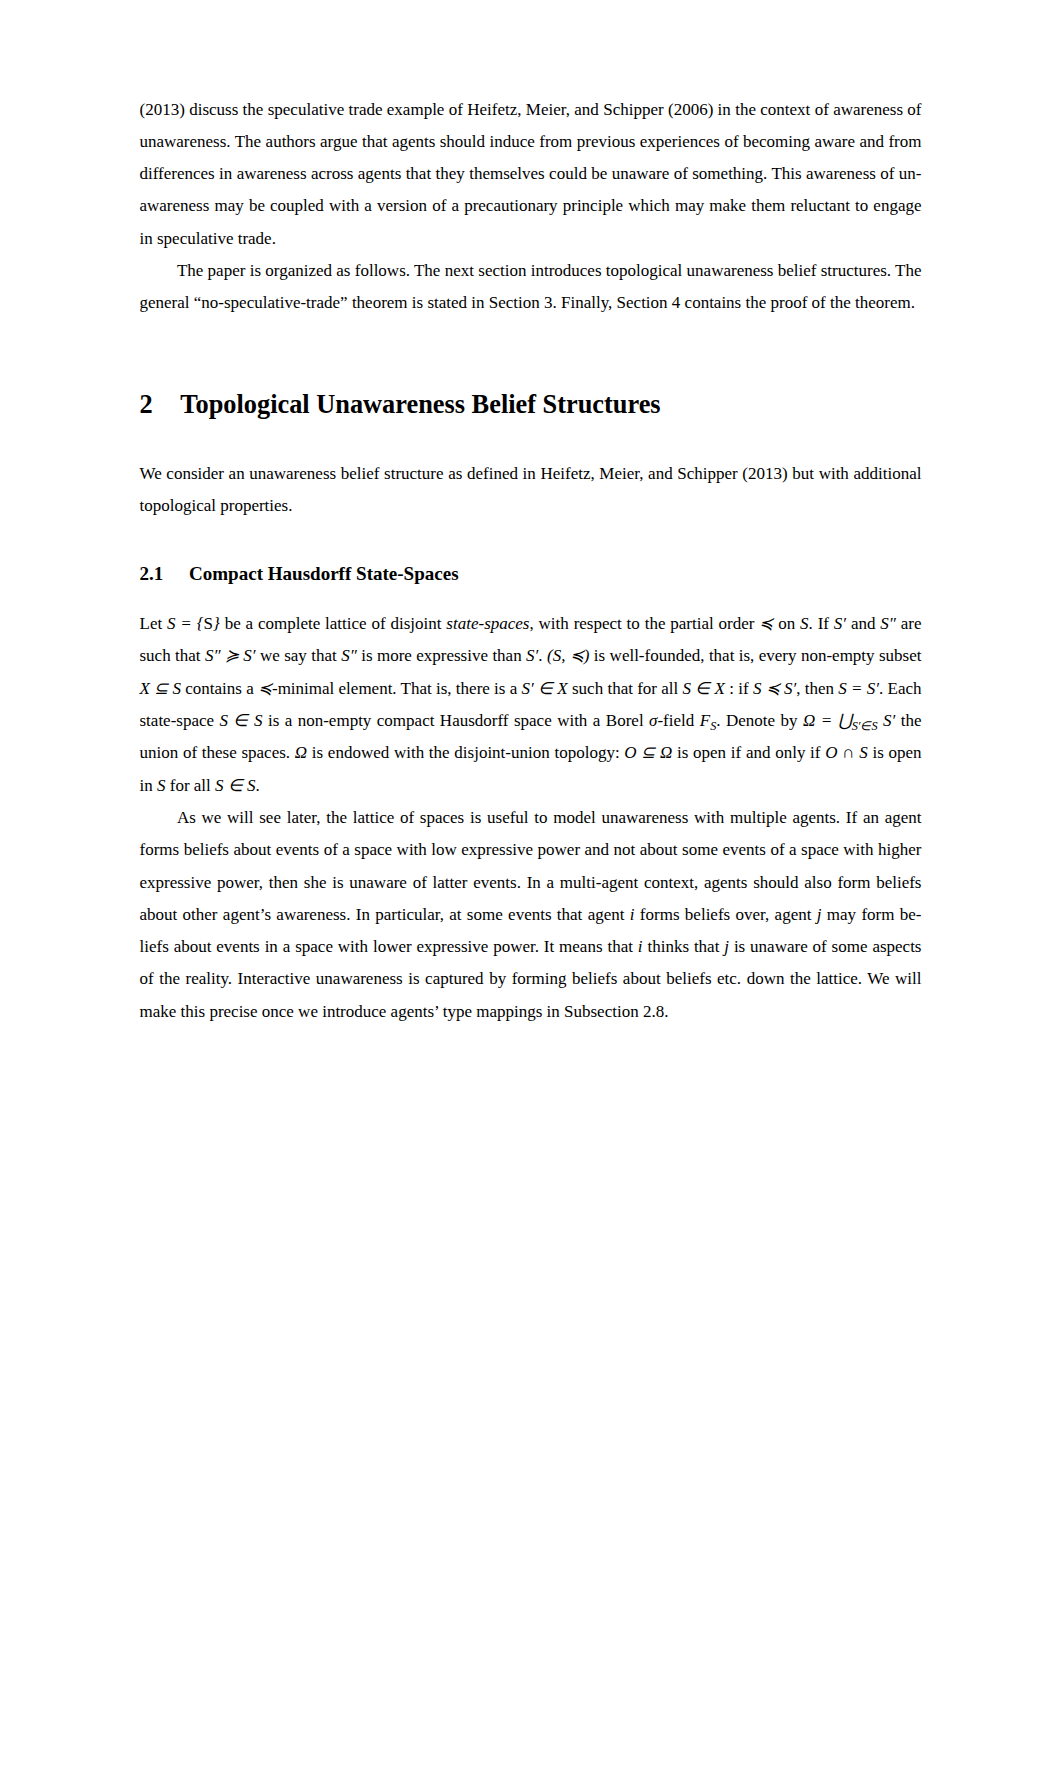(2013) discuss the speculative trade example of Heifetz, Meier, and Schipper (2006) in the context of awareness of unawareness. The authors argue that agents should induce from previous experiences of becoming aware and from differences in awareness across agents that they themselves could be unaware of something. This awareness of unawareness may be coupled with a version of a precautionary principle which may make them reluctant to engage in speculative trade.
The paper is organized as follows. The next section introduces topological unawareness belief structures. The general “no-speculative-trade” theorem is stated in Section 3. Finally, Section 4 contains the proof of the theorem.
2 Topological Unawareness Belief Structures
We consider an unawareness belief structure as defined in Heifetz, Meier, and Schipper (2013) but with additional topological properties.
2.1 Compact Hausdorff State-Spaces
Let S = {S} be a complete lattice of disjoint state-spaces, with respect to the partial order ≼ on S. If S′ and S″ are such that S″ ≽ S′ we say that S″ is more expressive than S′. (S, ≼) is well-founded, that is, every non-empty subset X ⊆ S contains a ≼-minimal element. That is, there is a S′ ∈ X such that for all S ∈ X : if S ≼ S′, then S = S′. Each state-space S ∈ S is a non-empty compact Hausdorff space with a Borel σ-field FS. Denote by Ω = ⋃S′∈S S′ the union of these spaces. Ω is endowed with the disjoint-union topology: O ⊆ Ω is open if and only if O ∩ S is open in S for all S ∈ S.
As we will see later, the lattice of spaces is useful to model unawareness with multiple agents. If an agent forms beliefs about events of a space with low expressive power and not about some events of a space with higher expressive power, then she is unaware of latter events. In a multi-agent context, agents should also form beliefs about other agent’s awareness. In particular, at some events that agent i forms beliefs over, agent j may form beliefs about events in a space with lower expressive power. It means that i thinks that j is unaware of some aspects of the reality. Interactive unawareness is captured by forming beliefs about beliefs etc. down the lattice. We will make this precise once we introduce agents’ type mappings in Subsection 2.8.
3